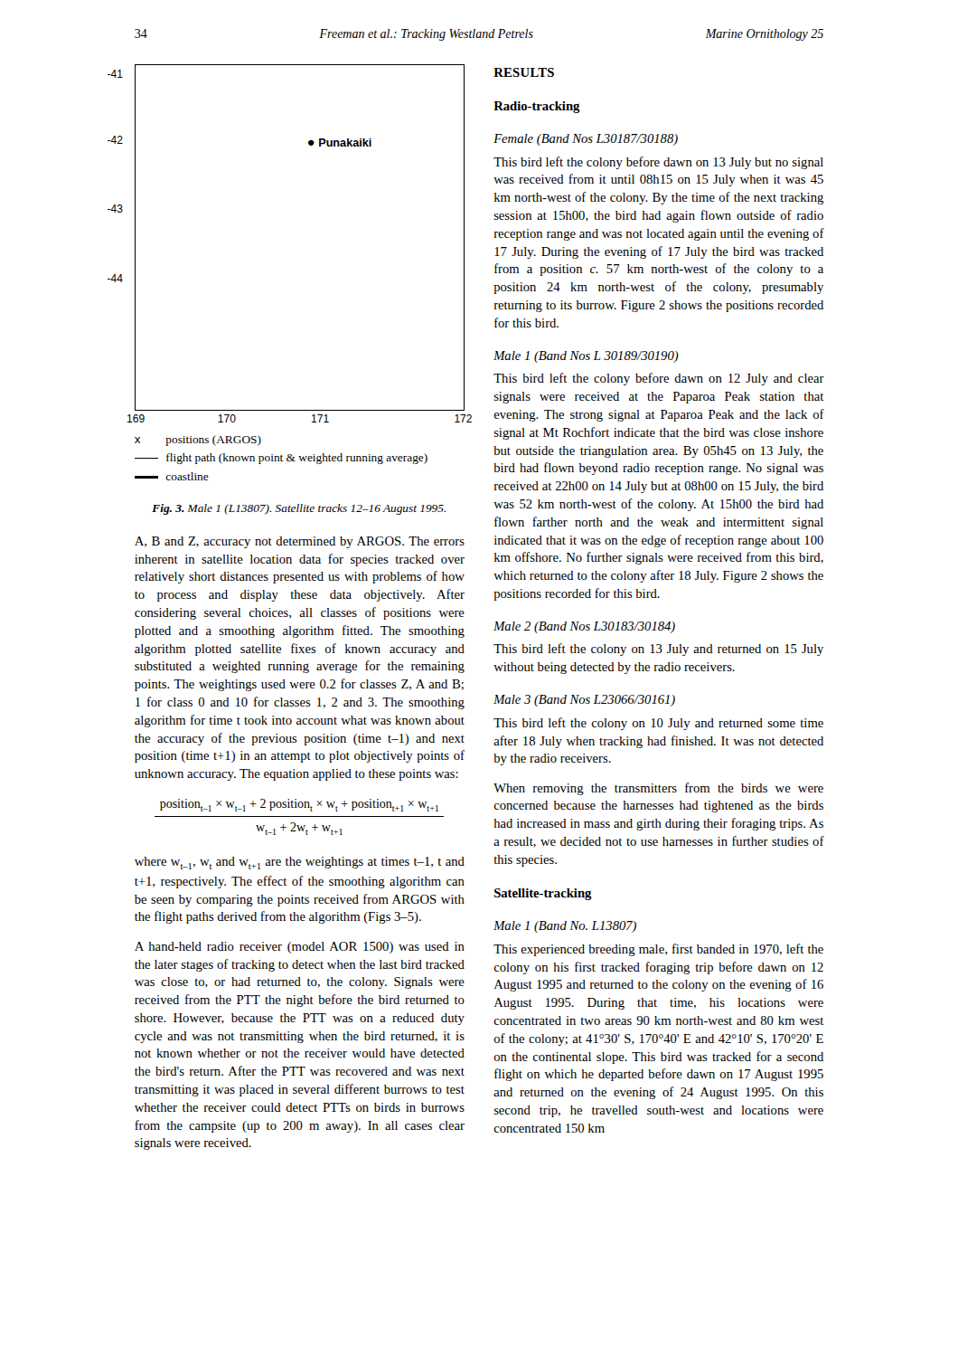34 Freeman et al.: Tracking Westland Petrels Marine Ornithology 25
-41 -42 -43 -44 169 170 171 172 Punakaiki
| x | positions (ARGOS) |
| | flight path (known point & weighted running average) |
| | coastline |
Fig. 3. Male 1 (L13807). Satellite tracks 12–16 August 1995.
A, B and Z, accuracy not determined by ARGOS. The errors inherent in satellite location data for species tracked over relatively short distances presented us with problems of how to process and display these data objectively. After considering several choices, all classes of positions were plotted and a smoothing algorithm fitted. The smoothing algorithm plotted satellite fixes of known accuracy and substituted a weighted running average for the remaining points. The weightings used were 0.2 for classes Z, A and B; 1 for class 0 and 10 for classes 1, 2 and 3. The smoothing algorithm for time t took into account what was known about the accuracy of the previous position (time t–1) and next position (time t+1) in an attempt to plot objectively points of unknown accuracy. The equation applied to these points was:
positiont–1 × wt–1 + 2 positiont × wt + positiont+1 × wt+1 wt–1 + 2wt + wt+1
where wt–1, wt and wt+1 are the weightings at times t–1, t and t+1, respectively. The effect of the smoothing algorithm can be seen by comparing the points received from ARGOS with the flight paths derived from the algorithm (Figs 3–5).
A hand-held radio receiver (model AOR 1500) was used in the later stages of tracking to detect when the last bird tracked was close to, or had returned to, the colony. Signals were received from the PTT the night before the bird returned to shore. However, because the PTT was on a reduced duty cycle and was not transmitting when the bird returned, it is not known whether or not the receiver would have detected the bird's return. After the PTT was recovered and was next transmitting it was placed in several different burrows to test whether the receiver could detect PTTs on birds in burrows from the campsite (up to 200 m away). In all cases clear signals were received.
RESULTS
Radio-tracking
Female (Band Nos L30187/30188)
This bird left the colony before dawn on 13 July but no signal was received from it until 08h15 on 15 July when it was 45 km north-west of the colony. By the time of the next tracking session at 15h00, the bird had again flown outside of radio reception range and was not located again until the evening of 17 July. During the evening of 17 July the bird was tracked from a position c. 57 km north-west of the colony to a position 24 km north-west of the colony, presumably returning to its burrow. Figure 2 shows the positions recorded for this bird.
Male 1 (Band Nos L 30189/30190)
This bird left the colony before dawn on 12 July and clear signals were received at the Paparoa Peak station that evening. The strong signal at Paparoa Peak and the lack of signal at Mt Rochfort indicate that the bird was close inshore but outside the triangulation area. By 05h45 on 13 July, the bird had flown beyond radio reception range. No signal was received at 22h00 on 14 July but at 08h00 on 15 July, the bird was 52 km north-west of the colony. At 15h00 the bird had flown farther north and the weak and intermittent signal indicated that it was on the edge of reception range about 100 km offshore. No further signals were received from this bird, which returned to the colony after 18 July. Figure 2 shows the positions recorded for this bird.
Male 2 (Band Nos L30183/30184)
This bird left the colony on 13 July and returned on 15 July without being detected by the radio receivers.
Male 3 (Band Nos L23066/30161)
This bird left the colony on 10 July and returned some time after 18 July when tracking had finished. It was not detected by the radio receivers.
When removing the transmitters from the birds we were concerned because the harnesses had tightened as the birds had increased in mass and girth during their foraging trips. As a result, we decided not to use harnesses in further studies of this species.
Satellite-tracking
Male 1 (Band No. L13807)
This experienced breeding male, first banded in 1970, left the colony on his first tracked foraging trip before dawn on 12 August 1995 and returned to the colony on the evening of 16 August 1995. During that time, his locations were concentrated in two areas 90 km north-west and 80 km west of the colony; at 41°30' S, 170°40' E and 42°10' S, 170°20' E on the continental slope. This bird was tracked for a second flight on which he departed before dawn on 17 August 1995 and returned on the evening of 24 August 1995. On this second trip, he travelled south-west and locations were concentrated 150 km